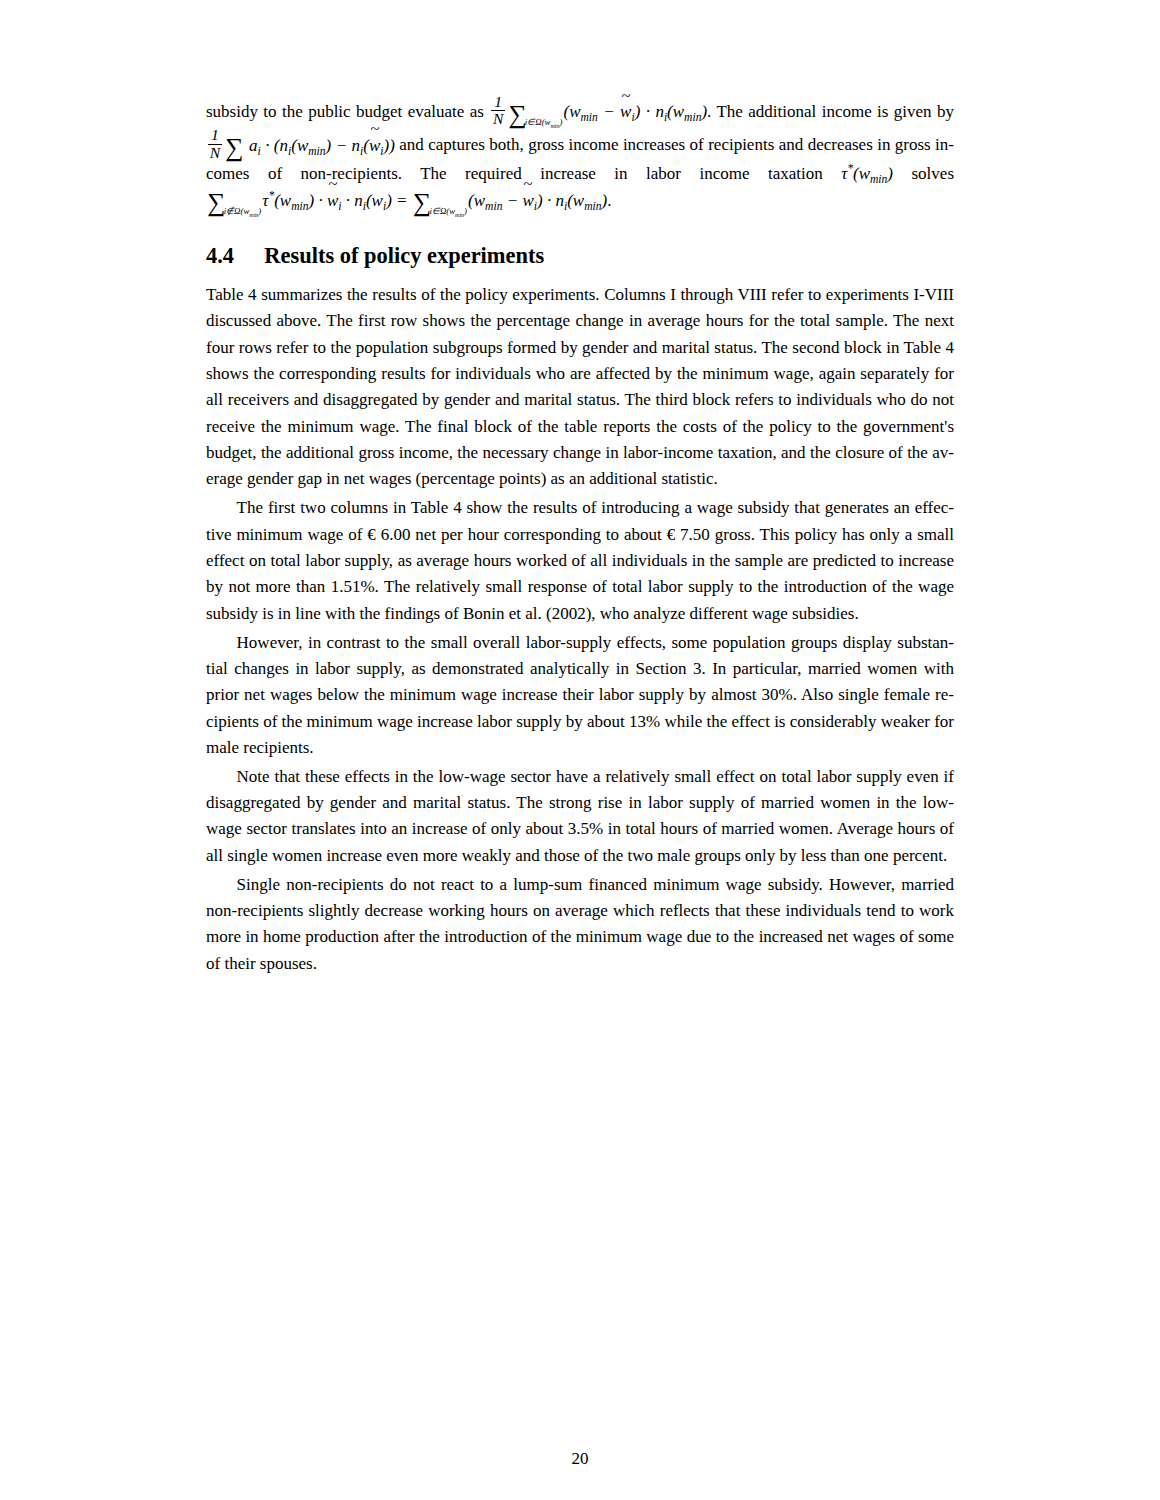subsidy to the public budget evaluate as 1 N∑i∈Ω(wmin)(wmin − wi) · ni(wmin). The additional income is given by 1 N∑ ai · (ni(wmin) − ni(wi)) and captures both, gross income increases of recipients and decreases in gross incomes of non-recipients. The required increase in labor income taxation τ*(wmin) solves ∑i∉Ω(wmin) τ*(wmin) · wi · ni(wi) = ∑i∈Ω(wmin)(wmin − wi) · ni(wmin).
4.4 Results of policy experiments
Table 4 summarizes the results of the policy experiments. Columns I through VIII refer to experiments I-VIII discussed above. The first row shows the percentage change in average hours for the total sample. The next four rows refer to the population subgroups formed by gender and marital status. The second block in Table 4 shows the corresponding results for individuals who are affected by the minimum wage, again separately for all receivers and disaggregated by gender and marital status. The third block refers to individuals who do not receive the minimum wage. The final block of the table reports the costs of the policy to the government's budget, the additional gross income, the necessary change in labor-income taxation, and the closure of the average gender gap in net wages (percentage points) as an additional statistic.
The first two columns in Table 4 show the results of introducing a wage subsidy that generates an effective minimum wage of € 6.00 net per hour corresponding to about € 7.50 gross. This policy has only a small effect on total labor supply, as average hours worked of all individuals in the sample are predicted to increase by not more than 1.51%. The relatively small response of total labor supply to the introduction of the wage subsidy is in line with the findings of Bonin et al. (2002), who analyze different wage subsidies.
However, in contrast to the small overall labor-supply effects, some population groups display substantial changes in labor supply, as demonstrated analytically in Section 3. In particular, married women with prior net wages below the minimum wage increase their labor supply by almost 30%. Also single female recipients of the minimum wage increase labor supply by about 13% while the effect is considerably weaker for male recipients.
Note that these effects in the low-wage sector have a relatively small effect on total labor supply even if disaggregated by gender and marital status. The strong rise in labor supply of married women in the low-wage sector translates into an increase of only about 3.5% in total hours of married women. Average hours of all single women increase even more weakly and those of the two male groups only by less than one percent.
Single non-recipients do not react to a lump-sum financed minimum wage subsidy. However, married non-recipients slightly decrease working hours on average which reflects that these individuals tend to work more in home production after the introduction of the minimum wage due to the increased net wages of some of their spouses.
20